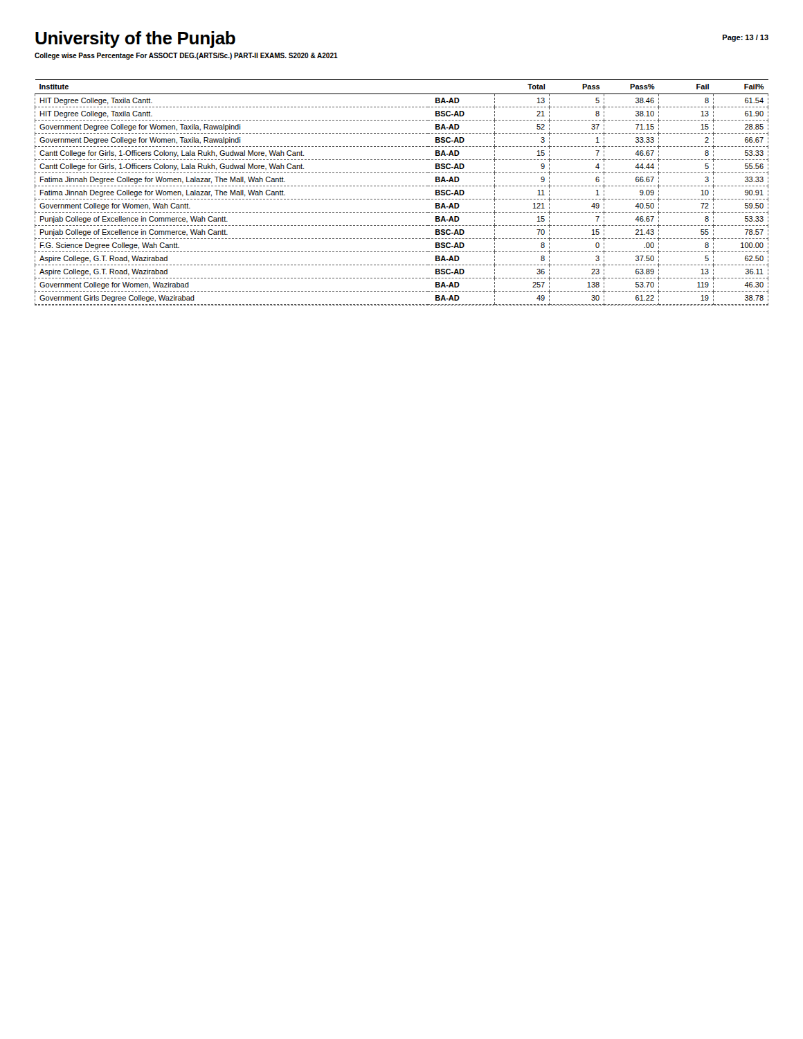Page: 13 / 13
University of the Punjab
College wise Pass Percentage For ASSOCT DEG.(ARTS/Sc.) PART-II EXAMS. S2020 & A2021
| Institute | | Total | Pass | Pass% | Fail | Fail% |
| --- | --- | --- | --- | --- | --- | --- |
| HIT Degree College, Taxila Cantt. | BA-AD | 13 | 5 | 38.46 | 8 | 61.54 |
| HIT Degree College, Taxila Cantt. | BSC-AD | 21 | 8 | 38.10 | 13 | 61.90 |
| Government Degree College for Women, Taxila, Rawalpindi | BA-AD | 52 | 37 | 71.15 | 15 | 28.85 |
| Government Degree College for Women, Taxila, Rawalpindi | BSC-AD | 3 | 1 | 33.33 | 2 | 66.67 |
| Cantt College for Girls, 1-Officers Colony, Lala Rukh, Gudwal More, Wah Cant. | BA-AD | 15 | 7 | 46.67 | 8 | 53.33 |
| Cantt College for Girls, 1-Officers Colony, Lala Rukh, Gudwal More, Wah Cant. | BSC-AD | 9 | 4 | 44.44 | 5 | 55.56 |
| Fatima Jinnah Degree College for Women, Lalazar, The Mall, Wah Cantt. | BA-AD | 9 | 6 | 66.67 | 3 | 33.33 |
| Fatima Jinnah Degree College for Women, Lalazar, The Mall, Wah Cantt. | BSC-AD | 11 | 1 | 9.09 | 10 | 90.91 |
| Government College for Women, Wah Cantt. | BA-AD | 121 | 49 | 40.50 | 72 | 59.50 |
| Punjab College of Excellence in Commerce, Wah Cantt. | BA-AD | 15 | 7 | 46.67 | 8 | 53.33 |
| Punjab College of Excellence in Commerce, Wah Cantt. | BSC-AD | 70 | 15 | 21.43 | 55 | 78.57 |
| F.G. Science Degree College, Wah Cantt. | BSC-AD | 8 | 0 | .00 | 8 | 100.00 |
| Aspire College, G.T. Road, Wazirabad | BA-AD | 8 | 3 | 37.50 | 5 | 62.50 |
| Aspire College, G.T. Road, Wazirabad | BSC-AD | 36 | 23 | 63.89 | 13 | 36.11 |
| Government College for Women, Wazirabad | BA-AD | 257 | 138 | 53.70 | 119 | 46.30 |
| Government Girls Degree College, Wazirabad | BA-AD | 49 | 30 | 61.22 | 19 | 38.78 |